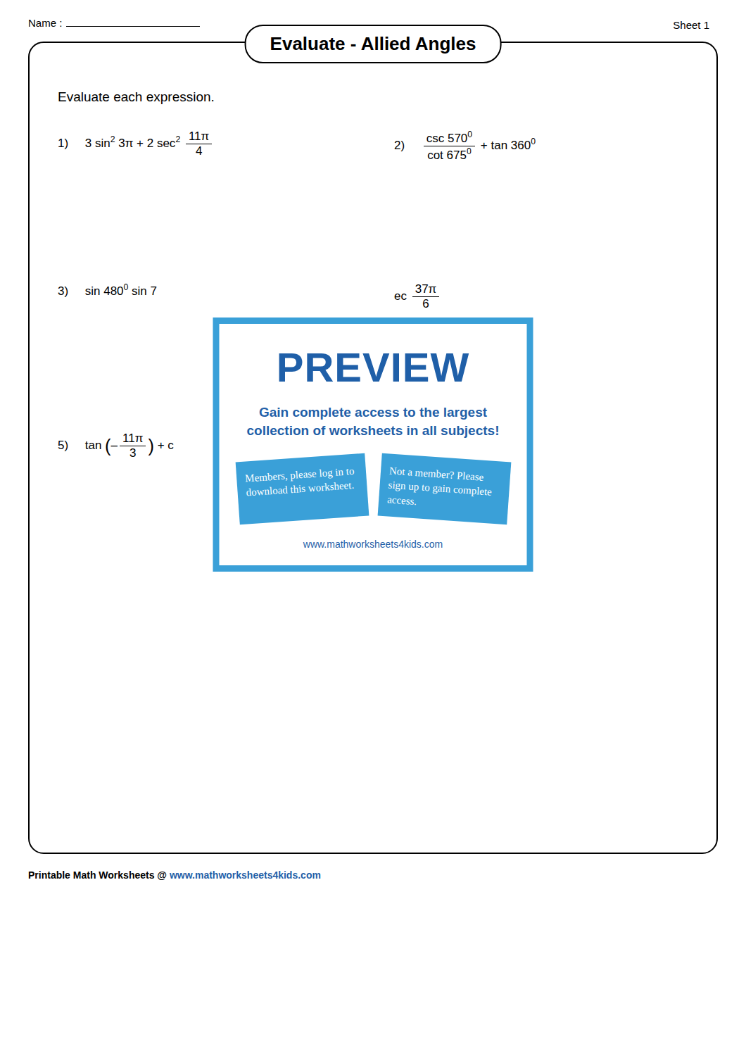Name :
Sheet 1
Evaluate - Allied Angles
Evaluate each expression.
| 1) 3 sin 2 3π + 2 sec 2 11π 4 | 2) csc 570 0 cot 675 0 + tan 360 0 |
| 3) sin 480 0 sin 7 | ec 37π 6 |
| 5) tan ( – 11π 3 ) + c | os (–870 0 ) 200 0 |
PREVIEW
Gain complete access to the largest
collection of worksheets in all subjects!
Members, please log in to download this worksheet.
Not a member? Please sign up to gain complete access.
www.mathworksheets4kids.com
Printable Math Worksheets @ www.mathworksheets4kids.com